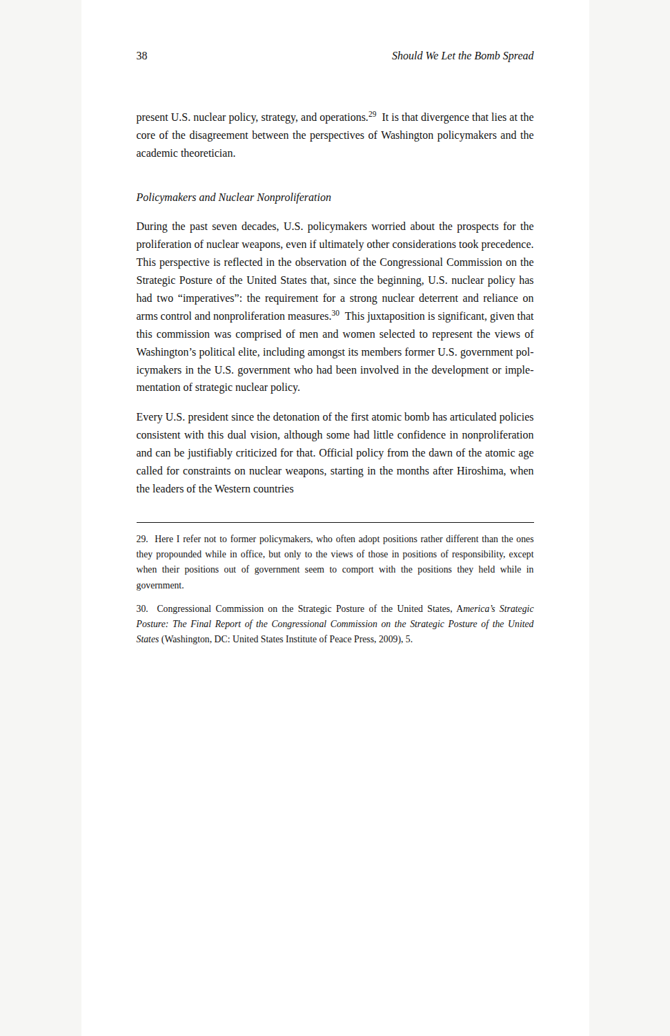38 Should We Let the Bomb Spread
present U.S. nuclear policy, strategy, and operations.29 It is that divergence that lies at the core of the disagreement between the perspectives of Washington policymakers and the academic theoretician.
Policymakers and Nuclear Nonproliferation
During the past seven decades, U.S. policymakers worried about the prospects for the proliferation of nuclear weapons, even if ultimately other considerations took precedence. This perspective is reflected in the observation of the Congressional Commission on the Strategic Posture of the United States that, since the beginning, U.S. nuclear policy has had two “imperatives”: the requirement for a strong nuclear deterrent and reliance on arms control and nonproliferation measures.30 This juxtaposition is significant, given that this commission was comprised of men and women selected to represent the views of Washington’s political elite, including amongst its members former U.S. government policymakers in the U.S. government who had been involved in the development or implementation of strategic nuclear policy.
Every U.S. president since the detonation of the first atomic bomb has articulated policies consistent with this dual vision, although some had little confidence in nonproliferation and can be justifiably criticized for that. Official policy from the dawn of the atomic age called for constraints on nuclear weapons, starting in the months after Hiroshima, when the leaders of the Western countries
29. Here I refer not to former policymakers, who often adopt positions rather different than the ones they propounded while in office, but only to the views of those in positions of responsibility, except when their positions out of government seem to comport with the positions they held while in government.
30. Congressional Commission on the Strategic Posture of the United States, America’s Strategic Posture: The Final Report of the Congressional Commission on the Strategic Posture of the United States (Washington, DC: United States Institute of Peace Press, 2009), 5.